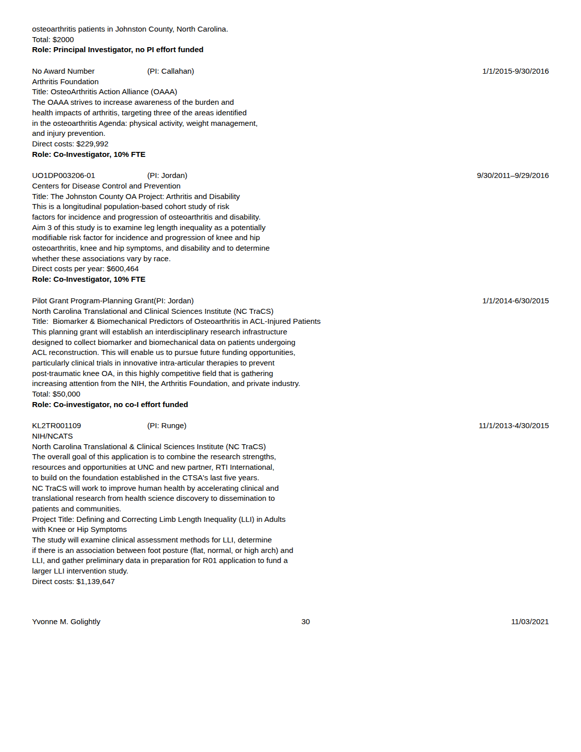osteoarthritis patients in Johnston County, North Carolina. Total: $2000 Role: Principal Investigator, no PI effort funded
No Award Number (PI: Callahan)
1/1/2015-9/30/2016
Arthritis Foundation Title: OsteoArthritis Action Alliance (OAAA) The OAAA strives to increase awareness of the burden and health impacts of arthritis, targeting three of the areas identified in the osteoarthritis Agenda: physical activity, weight management, and injury prevention. Direct costs: $229,992 Role: Co-Investigator, 10% FTE
UO1DP003206-01 (PI: Jordan)
9/30/2011–9/29/2016
Centers for Disease Control and Prevention Title: The Johnston County OA Project: Arthritis and Disability This is a longitudinal population-based cohort study of risk factors for incidence and progression of osteoarthritis and disability. Aim 3 of this study is to examine leg length inequality as a potentially modifiable risk factor for incidence and progression of knee and hip osteoarthritis, knee and hip symptoms, and disability and to determine whether these associations vary by race. Direct costs per year: $600,464 Role: Co-Investigator, 10% FTE
Pilot Grant Program-Planning Grant (PI: Jordan)
1/1/2014-6/30/2015
North Carolina Translational and Clinical Sciences Institute (NC TraCS) Title: Biomarker & Biomechanical Predictors of Osteoarthritis in ACL-Injured Patients This planning grant will establish an interdisciplinary research infrastructure designed to collect biomarker and biomechanical data on patients undergoing ACL reconstruction. This will enable us to pursue future funding opportunities, particularly clinical trials in innovative intra-articular therapies to prevent post-traumatic knee OA, in this highly competitive field that is gathering increasing attention from the NIH, the Arthritis Foundation, and private industry. Total: $50,000 Role: Co-investigator, no co-I effort funded
KL2TR001109 (PI: Runge)
11/1/2013-4/30/2015
NIH/NCATS North Carolina Translational & Clinical Sciences Institute (NC TraCS) The overall goal of this application is to combine the research strengths, resources and opportunities at UNC and new partner, RTI International, to build on the foundation established in the CTSA's last five years. NC TraCS will work to improve human health by accelerating clinical and translational research from health science discovery to dissemination to patients and communities. Project Title: Defining and Correcting Limb Length Inequality (LLI) in Adults with Knee or Hip Symptoms The study will examine clinical assessment methods for LLI, determine if there is an association between foot posture (flat, normal, or high arch) and LLI, and gather preliminary data in preparation for R01 application to fund a larger LLI intervention study. Direct costs: $1,139,647
Yvonne M. Golightly
30
11/03/2021